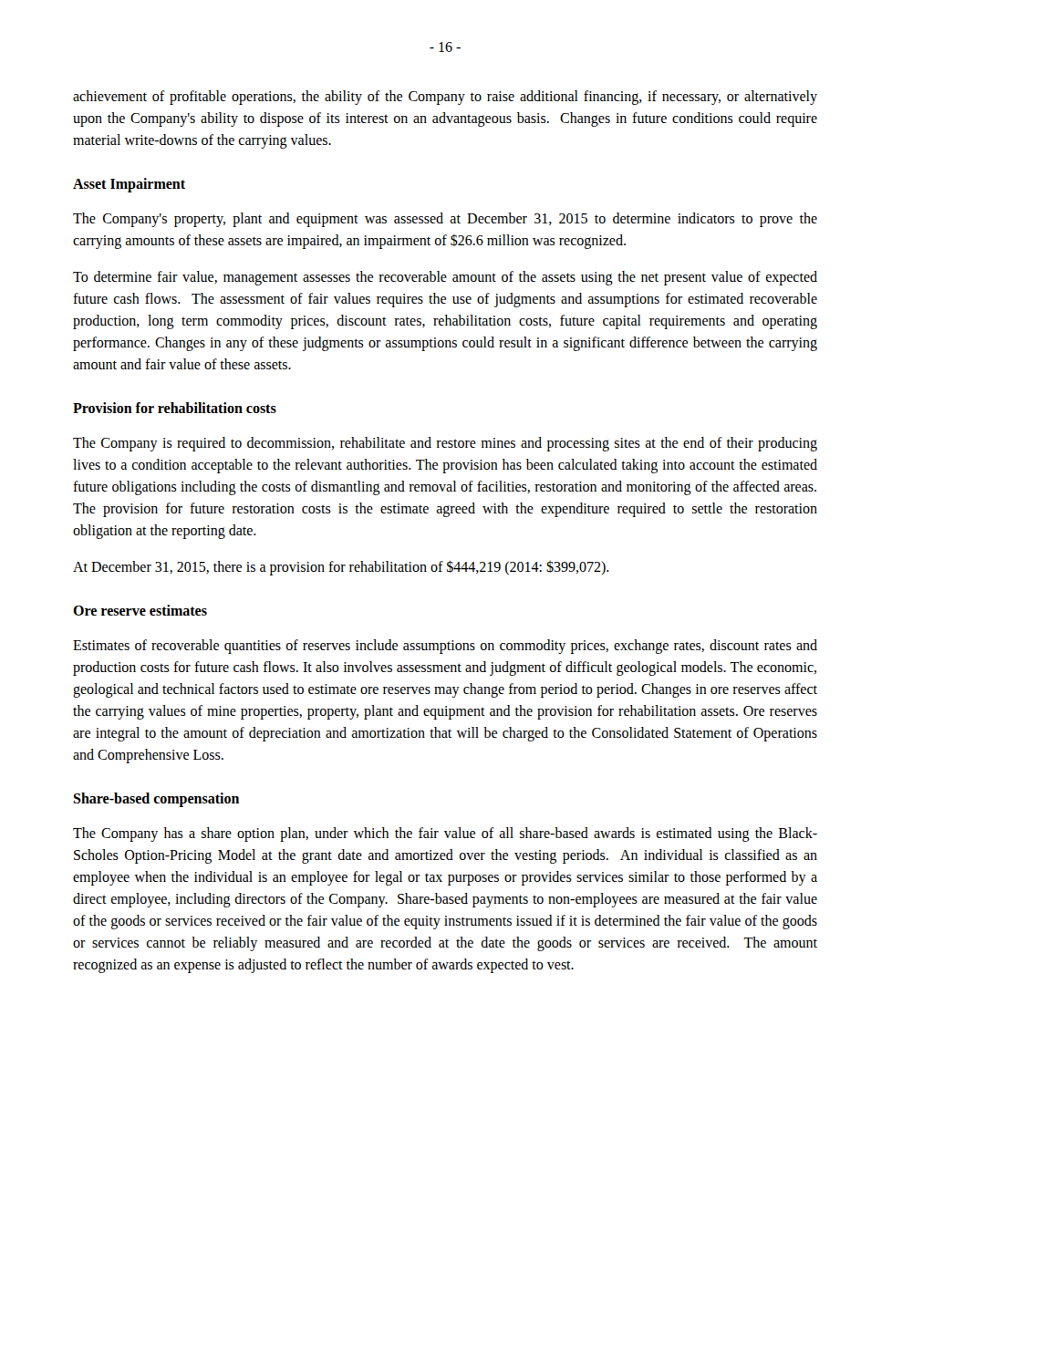- 16 -
achievement of profitable operations, the ability of the Company to raise additional financing, if necessary, or alternatively upon the Company's ability to dispose of its interest on an advantageous basis. Changes in future conditions could require material write-downs of the carrying values.
Asset Impairment
The Company's property, plant and equipment was assessed at December 31, 2015 to determine indicators to prove the carrying amounts of these assets are impaired, an impairment of $26.6 million was recognized.
To determine fair value, management assesses the recoverable amount of the assets using the net present value of expected future cash flows. The assessment of fair values requires the use of judgments and assumptions for estimated recoverable production, long term commodity prices, discount rates, rehabilitation costs, future capital requirements and operating performance. Changes in any of these judgments or assumptions could result in a significant difference between the carrying amount and fair value of these assets.
Provision for rehabilitation costs
The Company is required to decommission, rehabilitate and restore mines and processing sites at the end of their producing lives to a condition acceptable to the relevant authorities. The provision has been calculated taking into account the estimated future obligations including the costs of dismantling and removal of facilities, restoration and monitoring of the affected areas. The provision for future restoration costs is the estimate agreed with the expenditure required to settle the restoration obligation at the reporting date.
At December 31, 2015, there is a provision for rehabilitation of $444,219 (2014: $399,072).
Ore reserve estimates
Estimates of recoverable quantities of reserves include assumptions on commodity prices, exchange rates, discount rates and production costs for future cash flows. It also involves assessment and judgment of difficult geological models. The economic, geological and technical factors used to estimate ore reserves may change from period to period. Changes in ore reserves affect the carrying values of mine properties, property, plant and equipment and the provision for rehabilitation assets. Ore reserves are integral to the amount of depreciation and amortization that will be charged to the Consolidated Statement of Operations and Comprehensive Loss.
Share-based compensation
The Company has a share option plan, under which the fair value of all share-based awards is estimated using the Black-Scholes Option-Pricing Model at the grant date and amortized over the vesting periods. An individual is classified as an employee when the individual is an employee for legal or tax purposes or provides services similar to those performed by a direct employee, including directors of the Company. Share-based payments to non-employees are measured at the fair value of the goods or services received or the fair value of the equity instruments issued if it is determined the fair value of the goods or services cannot be reliably measured and are recorded at the date the goods or services are received. The amount recognized as an expense is adjusted to reflect the number of awards expected to vest.